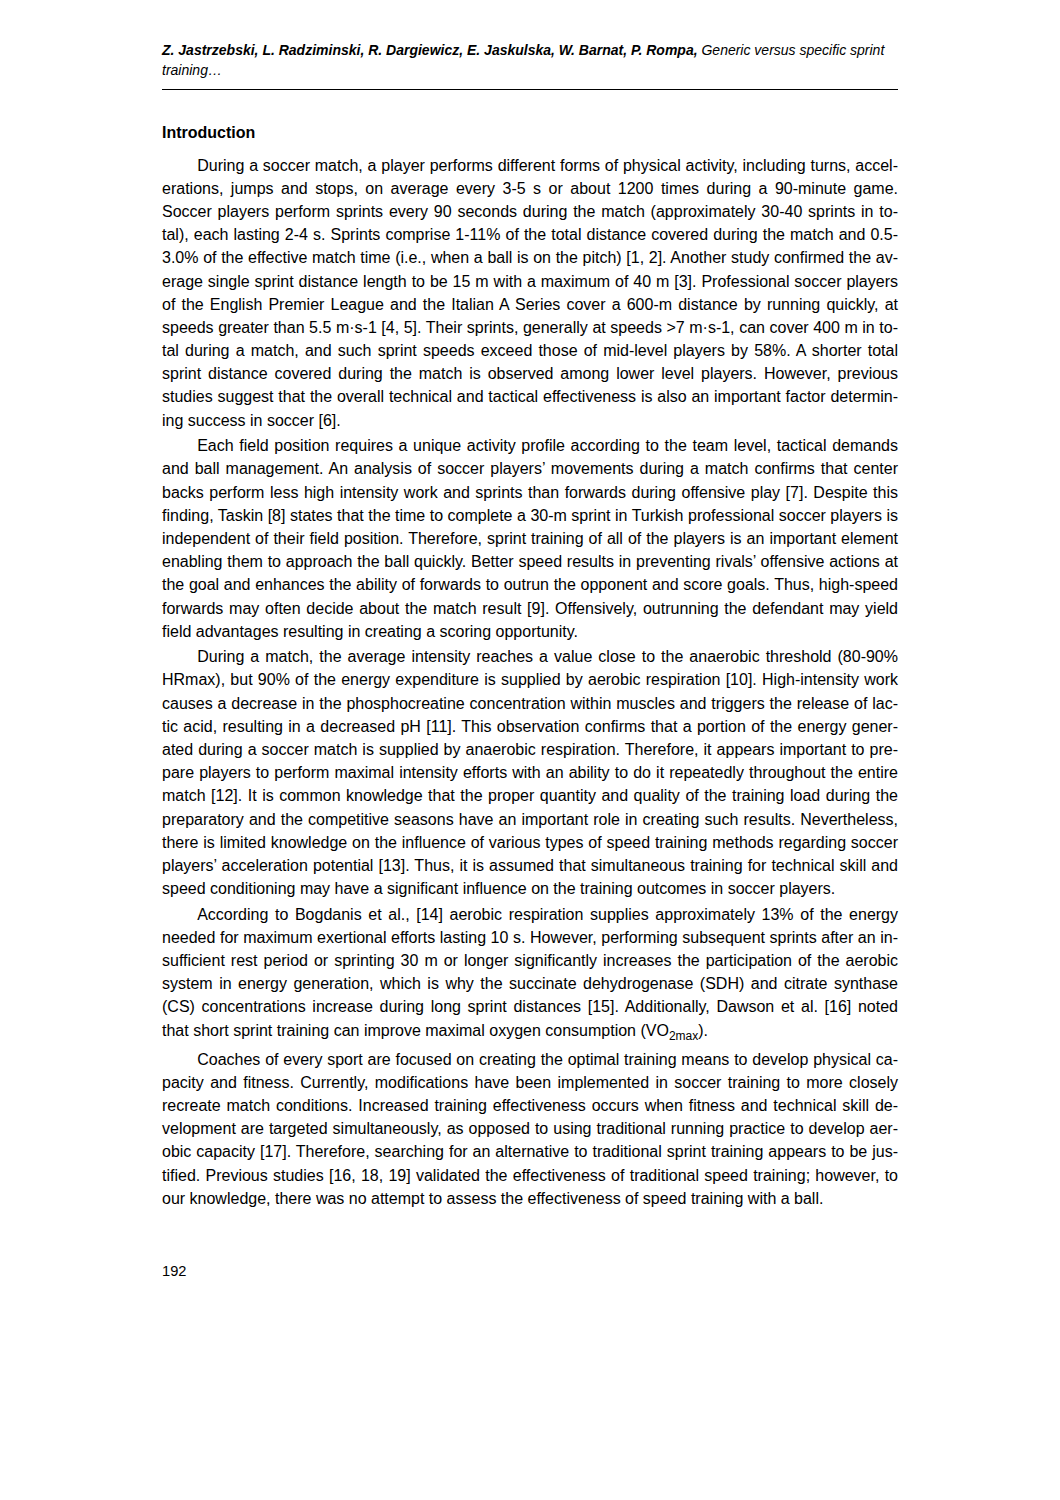Z. Jastrzebski, L. Radziminski, R. Dargiewicz, E. Jaskulska, W. Barnat, P. Rompa, Generic versus specific sprint training…
Introduction
During a soccer match, a player performs different forms of physical activity, including turns, accelerations, jumps and stops, on average every 3-5 s or about 1200 times during a 90-minute game. Soccer players perform sprints every 90 seconds during the match (approximately 30-40 sprints in total), each lasting 2-4 s. Sprints comprise 1-11% of the total distance covered during the match and 0.5-3.0% of the effective match time (i.e., when a ball is on the pitch) [1, 2]. Another study confirmed the average single sprint distance length to be 15 m with a maximum of 40 m [3]. Professional soccer players of the English Premier League and the Italian A Series cover a 600-m distance by running quickly, at speeds greater than 5.5 m·s-1 [4, 5]. Their sprints, generally at speeds >7 m·s-1, can cover 400 m in total during a match, and such sprint speeds exceed those of mid-level players by 58%. A shorter total sprint distance covered during the match is observed among lower level players. However, previous studies suggest that the overall technical and tactical effectiveness is also an important factor determining success in soccer [6].
Each field position requires a unique activity profile according to the team level, tactical demands and ball management. An analysis of soccer players’ movements during a match confirms that center backs perform less high intensity work and sprints than forwards during offensive play [7]. Despite this finding, Taskin [8] states that the time to complete a 30-m sprint in Turkish professional soccer players is independent of their field position. Therefore, sprint training of all of the players is an important element enabling them to approach the ball quickly. Better speed results in preventing rivals’ offensive actions at the goal and enhances the ability of forwards to outrun the opponent and score goals. Thus, high-speed forwards may often decide about the match result [9]. Offensively, outrunning the defendant may yield field advantages resulting in creating a scoring opportunity.
During a match, the average intensity reaches a value close to the anaerobic threshold (80-90% HRmax), but 90% of the energy expenditure is supplied by aerobic respiration [10]. High-intensity work causes a decrease in the phosphocreatine concentration within muscles and triggers the release of lactic acid, resulting in a decreased pH [11]. This observation confirms that a portion of the energy generated during a soccer match is supplied by anaerobic respiration. Therefore, it appears important to prepare players to perform maximal intensity efforts with an ability to do it repeatedly throughout the entire match [12]. It is common knowledge that the proper quantity and quality of the training load during the preparatory and the competitive seasons have an important role in creating such results. Nevertheless, there is limited knowledge on the influence of various types of speed training methods regarding soccer players’ acceleration potential [13]. Thus, it is assumed that simultaneous training for technical skill and speed conditioning may have a significant influence on the training outcomes in soccer players.
According to Bogdanis et al., [14] aerobic respiration supplies approximately 13% of the energy needed for maximum exertional efforts lasting 10 s. However, performing subsequent sprints after an insufficient rest period or sprinting 30 m or longer significantly increases the participation of the aerobic system in energy generation, which is why the succinate dehydrogenase (SDH) and citrate synthase (CS) concentrations increase during long sprint distances [15]. Additionally, Dawson et al. [16] noted that short sprint training can improve maximal oxygen consumption (VO2max).
Coaches of every sport are focused on creating the optimal training means to develop physical capacity and fitness. Currently, modifications have been implemented in soccer training to more closely recreate match conditions. Increased training effectiveness occurs when fitness and technical skill development are targeted simultaneously, as opposed to using traditional running practice to develop aerobic capacity [17]. Therefore, searching for an alternative to traditional sprint training appears to be justified. Previous studies [16, 18, 19] validated the effectiveness of traditional speed training; however, to our knowledge, there was no attempt to assess the effectiveness of speed training with a ball.
192